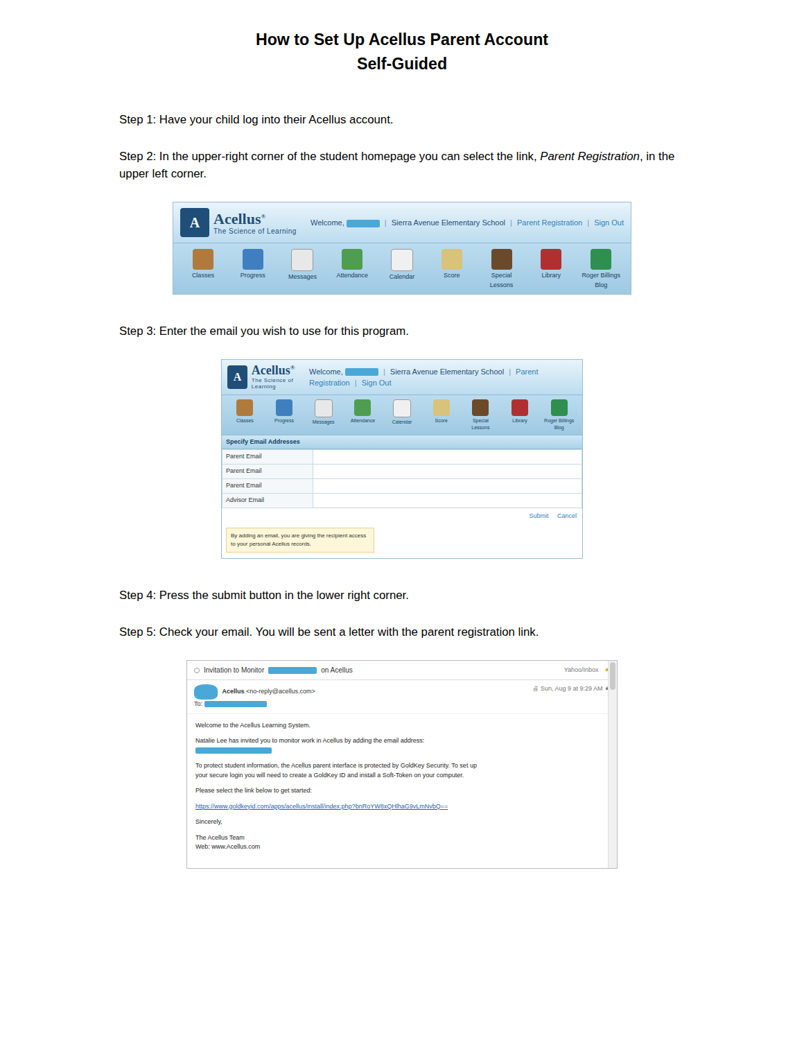How to Set Up Acellus Parent Account
Self-Guided
Step 1: Have your child log into their Acellus account.
Step 2: In the upper-right corner of the student homepage you can select the link, Parent Registration, in the upper left corner.
A
Acellus®
The Science of Learning
Welcome, | Sierra Avenue Elementary School | Parent Registration | Sign Out
Classes
Progress
Messages
Attendance
Calendar
Score
Special Lessons
Library
Roger Billings Blog
Step 3: Enter the email you wish to use for this program.
A
Acellus®
The Science of Learning
Welcome, | Sierra Avenue Elementary School | Parent Registration | Sign Out
Classes
Progress
Messages
Attendance
Calendar
Score
Special Lessons
Library
Roger Billings Blog
Specify Email Addresses
| Parent Email | |
| Parent Email | |
| Parent Email | |
| Advisor Email | |
Submit Cancel
By adding an email, you are giving the recipient access to your personal Acellus records.
Step 4: Press the submit button in the lower right corner.
Step 5: Check your email. You will be sent a letter with the parent registration link.
Invitation to Monitor on Acellus
Yahoo/Inbox ★
Acellus <no-reply@acellus.com>
To:
🖨 Sun, Aug 9 at 9:29 AM ★
Welcome to the Acellus Learning System.
Natalie Lee has invited you to monitor work in Acellus by adding the email address:
To protect student information, the Acellus parent interface is protected by GoldKey Security. To set up your secure login you will need to create a GoldKey ID and install a Soft-Token on your computer.
Please select the link below to get started:
https://www.goldkeyid.com/apps/acellus/install/index.php?bnRoYW8xQHlhaG9vLmNvbQ==
Sincerely,
The Acellus Team
Web: www.Acellus.com